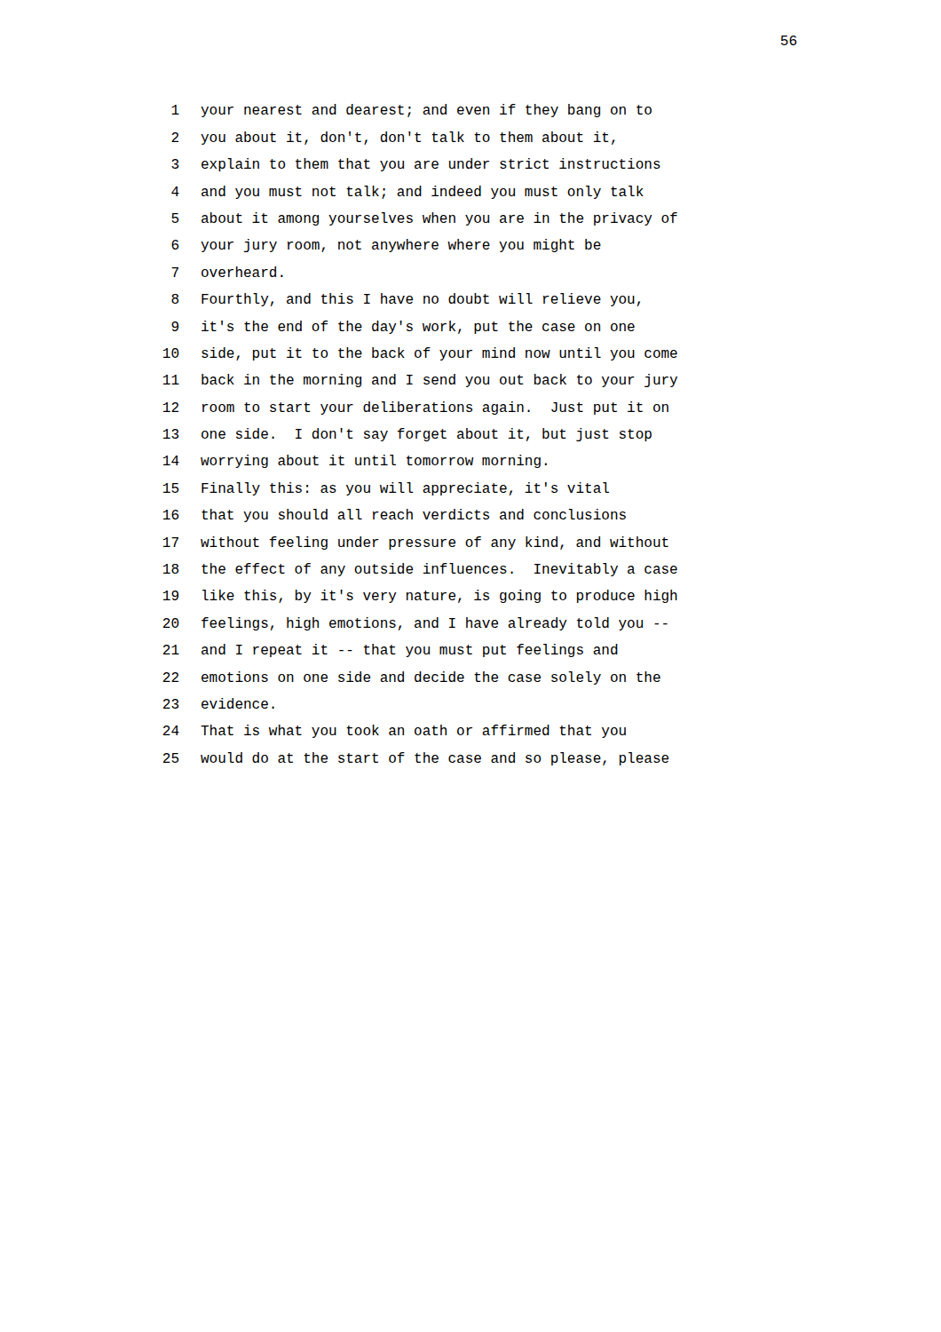56
your nearest and dearest; and even if they bang on to
you about it, don't, don't talk to them about it,
explain to them that you are under strict instructions
and you must not talk; and indeed you must only talk
about it among yourselves when you are in the privacy of
your jury room, not anywhere where you might be
overheard.
Fourthly, and this I have no doubt will relieve you,
it's the end of the day's work, put the case on one
side, put it to the back of your mind now until you come
back in the morning and I send you out back to your jury
room to start your deliberations again. Just put it on
one side. I don't say forget about it, but just stop
worrying about it until tomorrow morning.
Finally this: as you will appreciate, it's vital
that you should all reach verdicts and conclusions
without feeling under pressure of any kind, and without
the effect of any outside influences. Inevitably a case
like this, by it's very nature, is going to produce high
feelings, high emotions, and I have already told you --
and I repeat it -- that you must put feelings and
emotions on one side and decide the case solely on the
evidence.
That is what you took an oath or affirmed that you
would do at the start of the case and so please, please